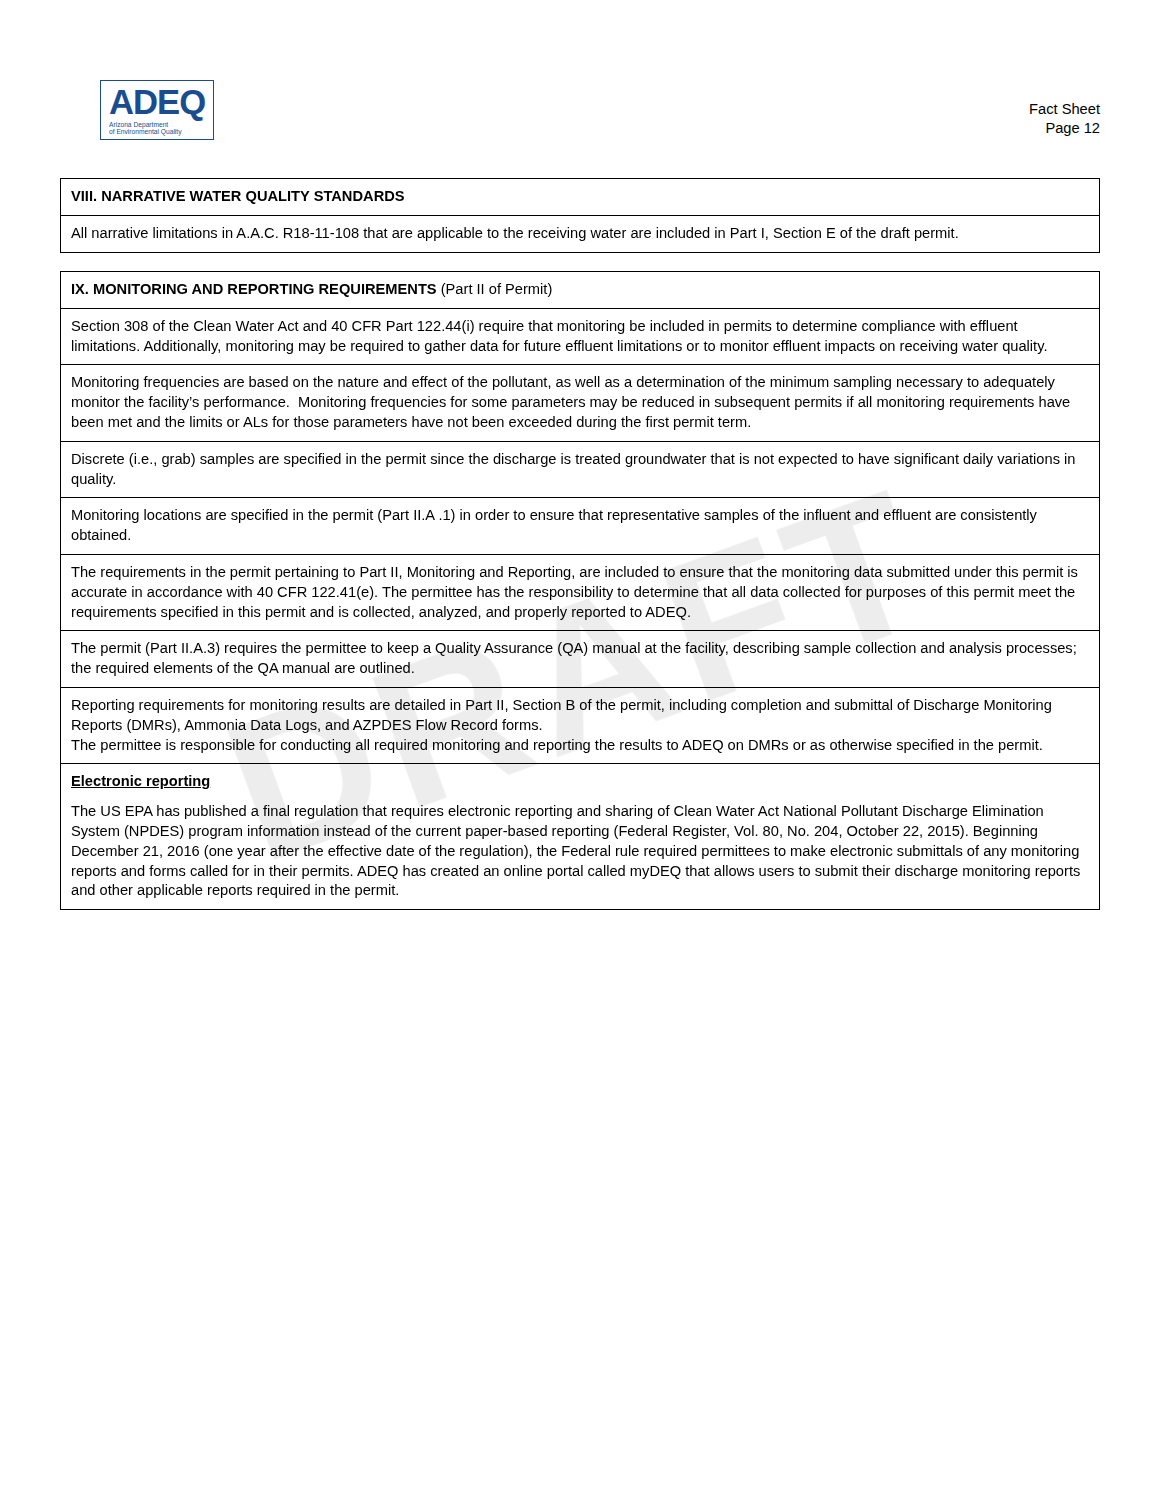DRAFT
ADEQ
Arizona Department
of Environmental Quality
Fact Sheet
Page 12
| VIII. NARRATIVE WATER QUALITY STANDARDS |
| All narrative limitations in A.A.C. R18-11-108 that are applicable to the receiving water are included in Part I, Section E of the draft permit. |
| IX. MONITORING AND REPORTING REQUIREMENTS (Part II of Permit) |
| Section 308 of the Clean Water Act and 40 CFR Part 122.44(i) require that monitoring be included in permits to determine compliance with effluent limitations. Additionally, monitoring may be required to gather data for future effluent limitations or to monitor effluent impacts on receiving water quality. |
| Monitoring frequencies are based on the nature and effect of the pollutant, as well as a determination of the minimum sampling necessary to adequately monitor the facility’s performance. Monitoring frequencies for some parameters may be reduced in subsequent permits if all monitoring requirements have been met and the limits or ALs for those parameters have not been exceeded during the first permit term. |
| Discrete (i.e., grab) samples are specified in the permit since the discharge is treated groundwater that is not expected to have significant daily variations in quality. |
| Monitoring locations are specified in the permit (Part II.A .1) in order to ensure that representative samples of the influent and effluent are consistently obtained. |
| The requirements in the permit pertaining to Part II, Monitoring and Reporting, are included to ensure that the monitoring data submitted under this permit is accurate in accordance with 40 CFR 122.41(e). The permittee has the responsibility to determine that all data collected for purposes of this permit meet the requirements specified in this permit and is collected, analyzed, and properly reported to ADEQ. |
| The permit (Part II.A.3) requires the permittee to keep a Quality Assurance (QA) manual at the facility, describing sample collection and analysis processes; the required elements of the QA manual are outlined. |
| Reporting requirements for monitoring results are detailed in Part II, Section B of the permit, including completion and submittal of Discharge Monitoring Reports (DMRs), Ammonia Data Logs, and AZPDES Flow Record forms. The permittee is responsible for conducting all required monitoring and reporting the results to ADEQ on DMRs or as otherwise specified in the permit. |
| Electronic reporting The US EPA has published a final regulation that requires electronic reporting and sharing of Clean Water Act National Pollutant Discharge Elimination System (NPDES) program information instead of the current paper-based reporting (Federal Register, Vol. 80, No. 204, October 22, 2015). Beginning December 21, 2016 (one year after the effective date of the regulation), the Federal rule required permittees to make electronic submittals of any monitoring reports and forms called for in their permits. ADEQ has created an online portal called myDEQ that allows users to submit their discharge monitoring reports and other applicable reports required in the permit. |